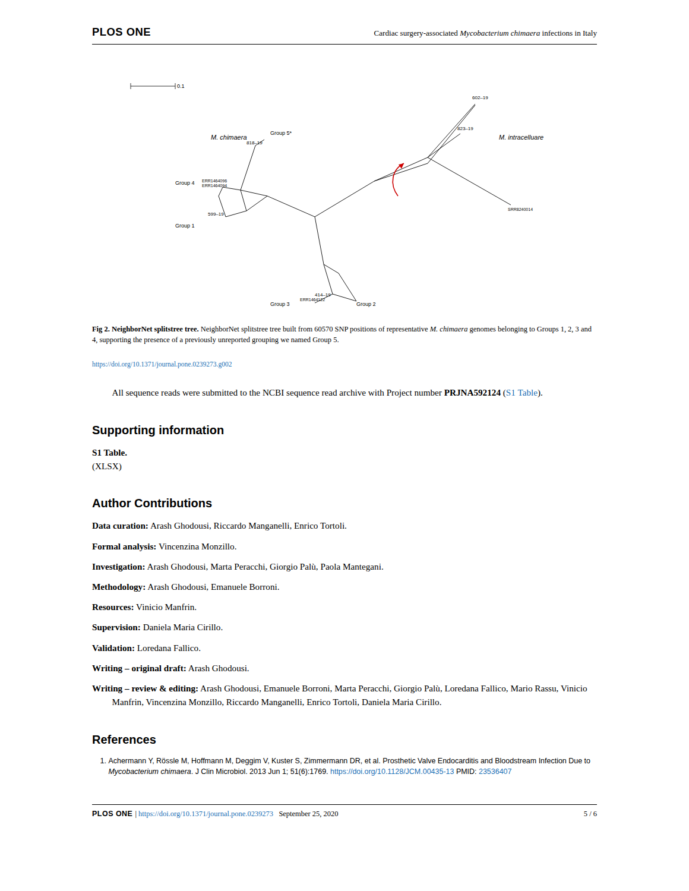PLOS ONE
Cardiac surgery-associated Mycobacterium chimaera infections in Italy
0.1 M. chimaera M. intracelluare Group 5* 818–19 Group 4 ERR1464096 ERR1464094 599–19 Group 1 Group 3 ERR1464122 414–19 Group 2 602–19 823–19 SRR8240014
Fig 2. NeighborNet splitstree tree. NeighborNet splitstree tree built from 60570 SNP positions of representative M. chimaera genomes belonging to Groups 1, 2, 3 and 4, supporting the presence of a previously unreported grouping we named Group 5.
https://doi.org/10.1371/journal.pone.0239273.g002
All sequence reads were submitted to the NCBI sequence read archive with Project number PRJNA592124 (S1 Table).
Supporting information
S1 Table.
(XLSX)
Author Contributions
Data curation: Arash Ghodousi, Riccardo Manganelli, Enrico Tortoli.
Formal analysis: Vincenzina Monzillo.
Investigation: Arash Ghodousi, Marta Peracchi, Giorgio Palù, Paola Mantegani.
Methodology: Arash Ghodousi, Emanuele Borroni.
Resources: Vinicio Manfrin.
Supervision: Daniela Maria Cirillo.
Validation: Loredana Fallico.
Writing – original draft: Arash Ghodousi.
Writing – review & editing: Arash Ghodousi, Emanuele Borroni, Marta Peracchi, Giorgio Palù, Loredana Fallico, Mario Rassu, Vinicio Manfrin, Vincenzina Monzillo, Riccardo Manganelli, Enrico Tortoli, Daniela Maria Cirillo.
References
Achermann Y, Rössle M, Hoffmann M, Deggim V, Kuster S, Zimmermann DR, et al. Prosthetic Valve Endocarditis and Bloodstream Infection Due to Mycobacterium chimaera. J Clin Microbiol. 2013 Jun 1; 51(6):1769. https://doi.org/10.1128/JCM.00435-13 PMID: 23536407
PLOS ONE
| https://doi.org/10.1371/journal.pone.0239273 September 25, 2020
5 / 6